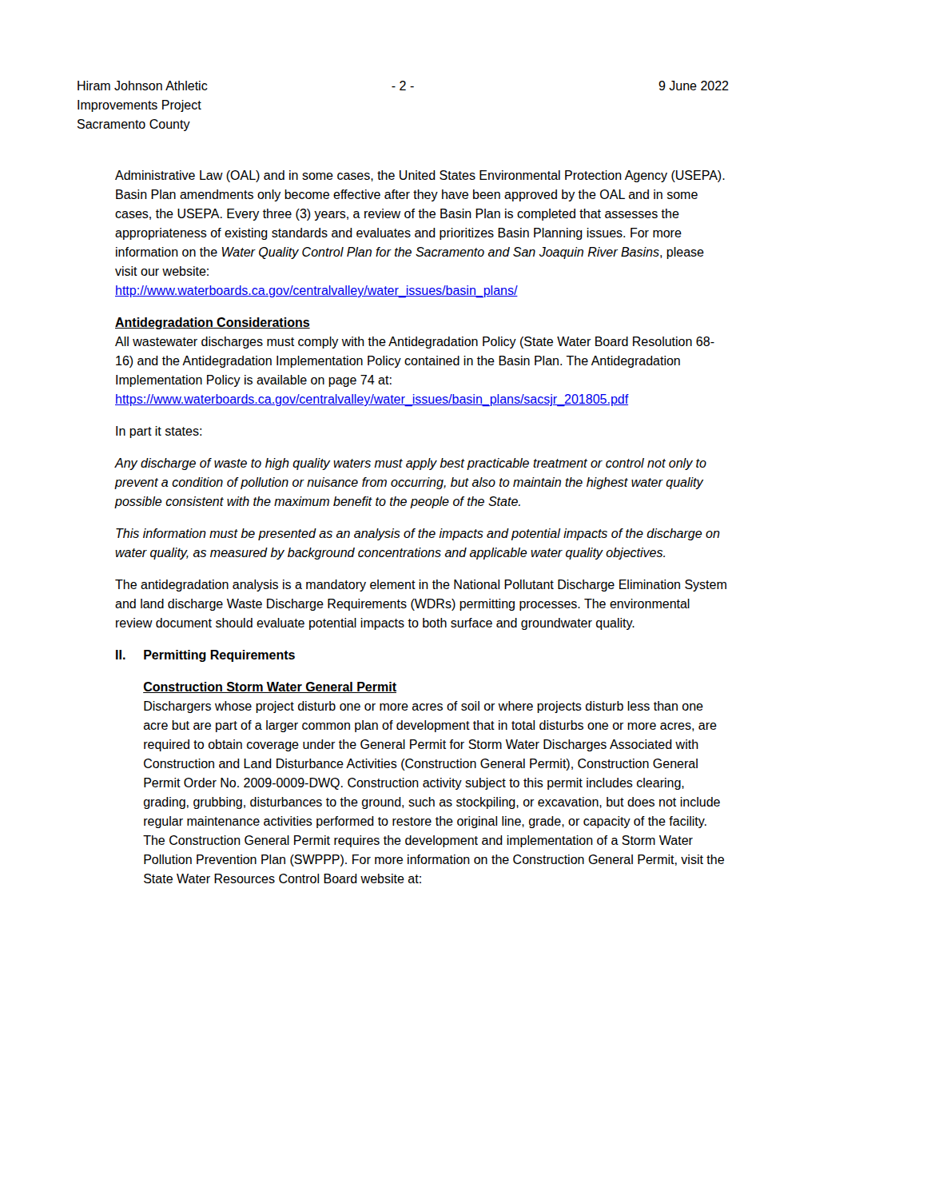Hiram Johnson Athletic
Improvements Project
Sacramento County
- 2 -
9 June 2022
Administrative Law (OAL) and in some cases, the United States Environmental Protection Agency (USEPA). Basin Plan amendments only become effective after they have been approved by the OAL and in some cases, the USEPA. Every three (3) years, a review of the Basin Plan is completed that assesses the appropriateness of existing standards and evaluates and prioritizes Basin Planning issues. For more information on the Water Quality Control Plan for the Sacramento and San Joaquin River Basins, please visit our website:
http://www.waterboards.ca.gov/centralvalley/water_issues/basin_plans/
Antidegradation Considerations
All wastewater discharges must comply with the Antidegradation Policy (State Water Board Resolution 68-16) and the Antidegradation Implementation Policy contained in the Basin Plan. The Antidegradation Implementation Policy is available on page 74 at:
https://www.waterboards.ca.gov/centralvalley/water_issues/basin_plans/sacsjr_201805.pdf
In part it states:
Any discharge of waste to high quality waters must apply best practicable treatment or control not only to prevent a condition of pollution or nuisance from occurring, but also to maintain the highest water quality possible consistent with the maximum benefit to the people of the State.
This information must be presented as an analysis of the impacts and potential impacts of the discharge on water quality, as measured by background concentrations and applicable water quality objectives.
The antidegradation analysis is a mandatory element in the National Pollutant Discharge Elimination System and land discharge Waste Discharge Requirements (WDRs) permitting processes. The environmental review document should evaluate potential impacts to both surface and groundwater quality.
Permitting Requirements
Construction Storm Water General Permit
Dischargers whose project disturb one or more acres of soil or where projects disturb less than one acre but are part of a larger common plan of development that in total disturbs one or more acres, are required to obtain coverage under the General Permit for Storm Water Discharges Associated with Construction and Land Disturbance Activities (Construction General Permit), Construction General Permit Order No. 2009-0009-DWQ. Construction activity subject to this permit includes clearing, grading, grubbing, disturbances to the ground, such as stockpiling, or excavation, but does not include regular maintenance activities performed to restore the original line, grade, or capacity of the facility. The Construction General Permit requires the development and implementation of a Storm Water Pollution Prevention Plan (SWPPP). For more information on the Construction General Permit, visit the State Water Resources Control Board website at: